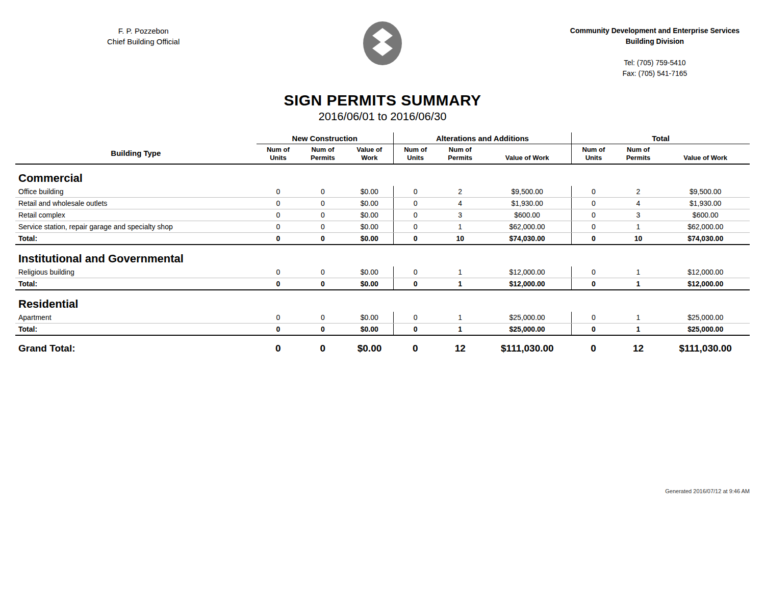F. P. Pozzebon
Chief Building Official
Community Development and Enterprise Services
Building Division
Tel: (705) 759-5410
Fax: (705) 541-7165
SIGN PERMITS SUMMARY
2016/06/01 to 2016/06/30
| | New Construction | Alterations and Additions | Total |
| --- | --- | --- | --- |
| Building Type | Num of Units | Num of Permits | Value of Work | Num of Units | Num of Permits | Value of Work | Num of Units | Num of Permits | Value of Work |
| Commercial |
| Office building | 0 | 0 | $0.00 | 0 | 2 | $9,500.00 | 0 | 2 | $9,500.00 |
| Retail and wholesale outlets | 0 | 0 | $0.00 | 0 | 4 | $1,930.00 | 0 | 4 | $1,930.00 |
| Retail complex | 0 | 0 | $0.00 | 0 | 3 | $600.00 | 0 | 3 | $600.00 |
| Service station, repair garage and specialty shop | 0 | 0 | $0.00 | 0 | 1 | $62,000.00 | 0 | 1 | $62,000.00 |
| Total: | 0 | 0 | $0.00 | 0 | 10 | $74,030.00 | 0 | 10 | $74,030.00 |
| Institutional and Governmental |
| Religious building | 0 | 0 | $0.00 | 0 | 1 | $12,000.00 | 0 | 1 | $12,000.00 |
| Total: | 0 | 0 | $0.00 | 0 | 1 | $12,000.00 | 0 | 1 | $12,000.00 |
| Residential |
| Apartment | 0 | 0 | $0.00 | 0 | 1 | $25,000.00 | 0 | 1 | $25,000.00 |
| Total: | 0 | 0 | $0.00 | 0 | 1 | $25,000.00 | 0 | 1 | $25,000.00 |
| Grand Total: | 0 | 0 | $0.00 | 0 | 12 | $111,030.00 | 0 | 12 | $111,030.00 |
Generated 2016/07/12 at 9:46 AM